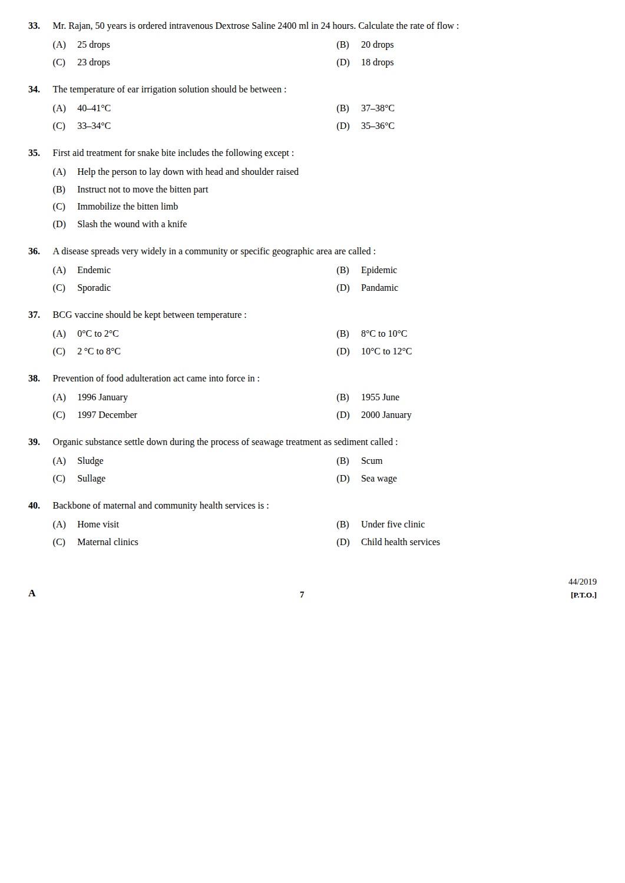33.
Mr. Rajan, 50 years is ordered intravenous Dextrose Saline 2400 ml in 24 hours. Calculate the rate of flow :
(A) 25 drops
(B) 20 drops
(C) 23 drops
(D) 18 drops
34.
The temperature of ear irrigation solution should be between :
(A) 40–41°C
(B) 37–38°C
(C) 33–34°C
(D) 35–36°C
35.
First aid treatment for snake bite includes the following except :
(A) Help the person to lay down with head and shoulder raised
(B) Instruct not to move the bitten part
(C) Immobilize the bitten limb
(D) Slash the wound with a knife
36.
A disease spreads very widely in a community or specific geographic area are called :
(A) Endemic
(B) Epidemic
(C) Sporadic
(D) Pandamic
37.
BCG vaccine should be kept between temperature :
(A) 0°C to 2°C
(B) 8°C to 10°C
(C) 2 °C to 8°C
(D) 10°C to 12°C
38.
Prevention of food adulteration act came into force in :
(A) 1996 January
(B) 1955 June
(C) 1997 December
(D) 2000 January
39.
Organic substance settle down during the process of seawage treatment as sediment called :
(A) Sludge
(B) Scum
(C) Sullage
(D) Sea wage
40.
Backbone of maternal and community health services is :
(A) Home visit
(B) Under five clinic
(C) Maternal clinics
(D) Child health services
A
7
44/2019
[P.T.O.]